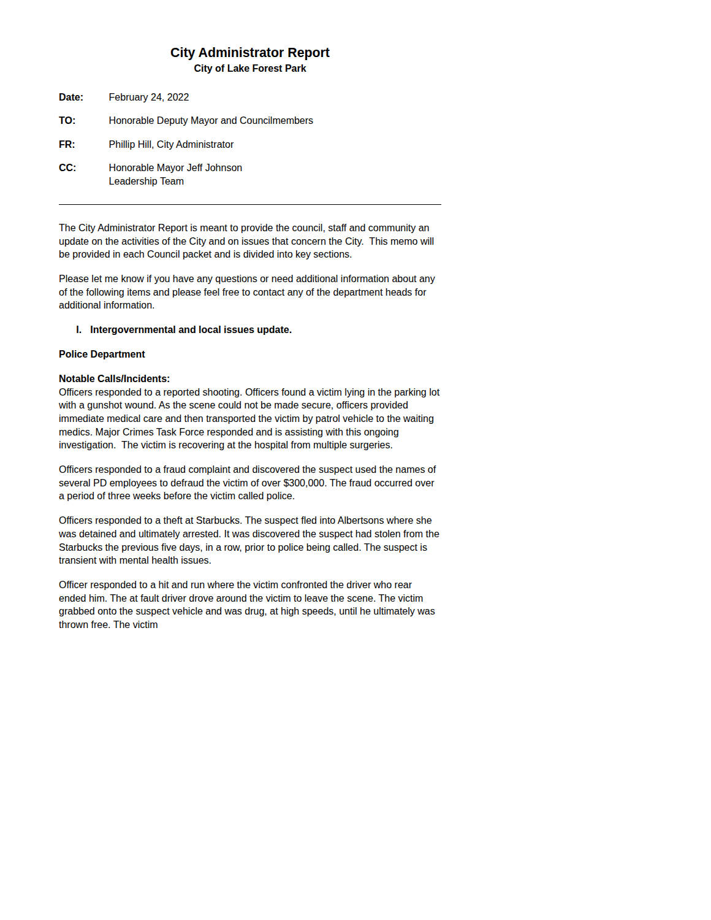City Administrator Report
City of Lake Forest Park
| Date: | February 24, 2022 |
| TO: | Honorable Deputy Mayor and Councilmembers |
| FR: | Phillip Hill, City Administrator |
| CC: | Honorable Mayor Jeff Johnson Leadership Team |
The City Administrator Report is meant to provide the council, staff and community an update on the activities of the City and on issues that concern the City. This memo will be provided in each Council packet and is divided into key sections.
Please let me know if you have any questions or need additional information about any of the following items and please feel free to contact any of the department heads for additional information.
Intergovernmental and local issues update.
Police Department
Notable Calls/Incidents:
Officers responded to a reported shooting. Officers found a victim lying in the parking lot with a gunshot wound. As the scene could not be made secure, officers provided immediate medical care and then transported the victim by patrol vehicle to the waiting medics. Major Crimes Task Force responded and is assisting with this ongoing investigation. The victim is recovering at the hospital from multiple surgeries.
Officers responded to a fraud complaint and discovered the suspect used the names of several PD employees to defraud the victim of over $300,000. The fraud occurred over a period of three weeks before the victim called police.
Officers responded to a theft at Starbucks. The suspect fled into Albertsons where she was detained and ultimately arrested. It was discovered the suspect had stolen from the Starbucks the previous five days, in a row, prior to police being called. The suspect is transient with mental health issues.
Officer responded to a hit and run where the victim confronted the driver who rear ended him. The at fault driver drove around the victim to leave the scene. The victim grabbed onto the suspect vehicle and was drug, at high speeds, until he ultimately was thrown free. The victim